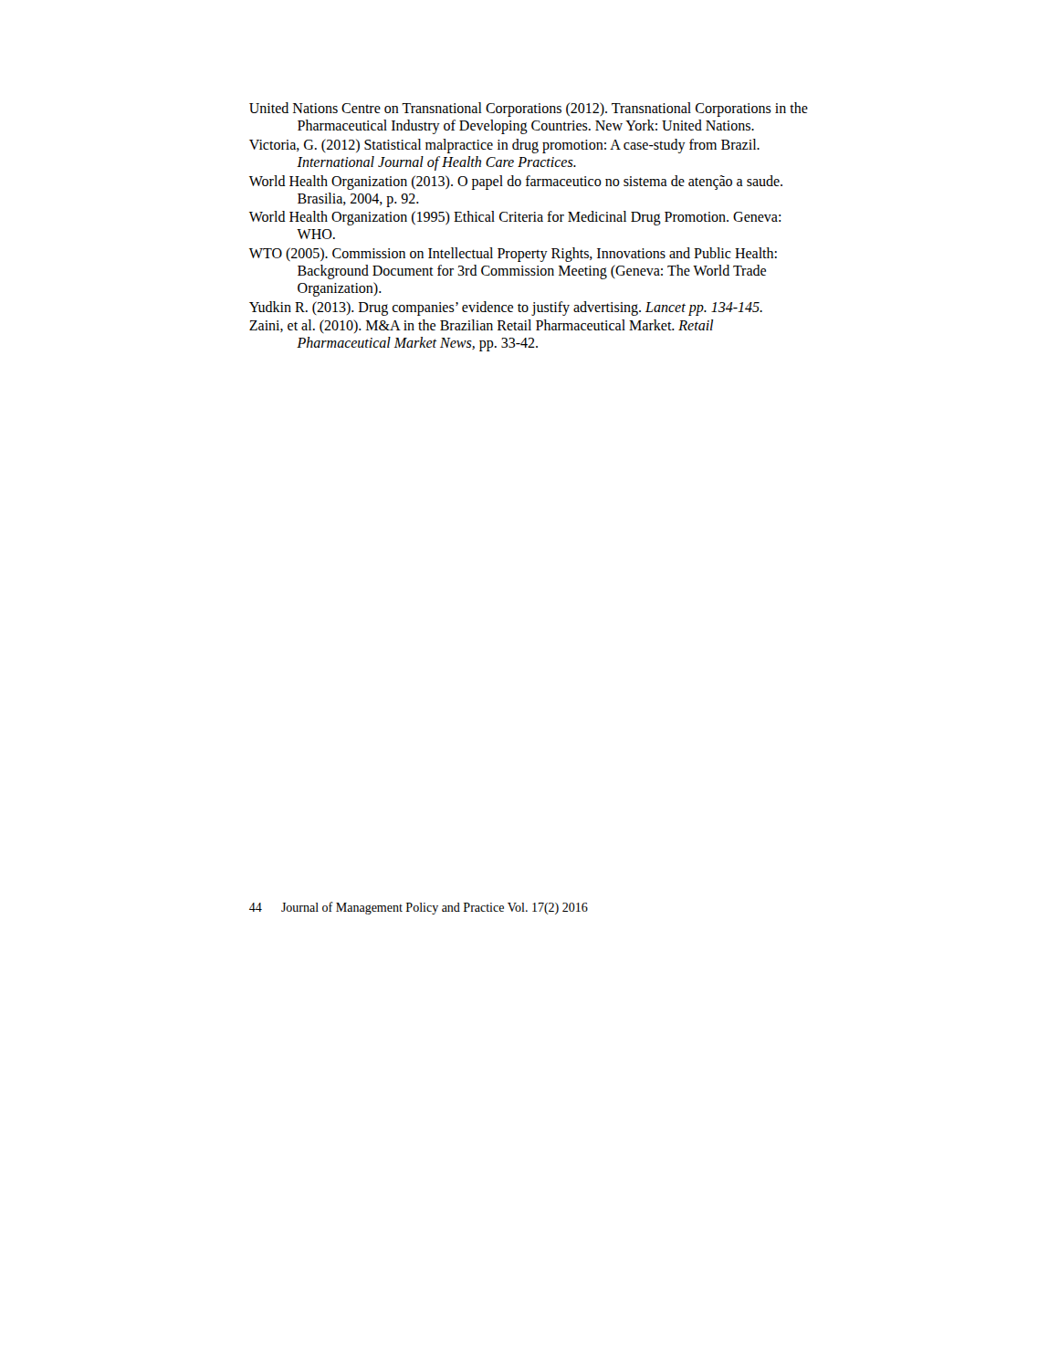United Nations Centre on Transnational Corporations (2012). Transnational Corporations in the Pharmaceutical Industry of Developing Countries. New York: United Nations.
Victoria, G. (2012) Statistical malpractice in drug promotion: A case-study from Brazil. International Journal of Health Care Practices.
World Health Organization (2013). O papel do farmaceutico no sistema de atenção a saude. Brasilia, 2004, p. 92.
World Health Organization (1995) Ethical Criteria for Medicinal Drug Promotion. Geneva: WHO.
WTO (2005). Commission on Intellectual Property Rights, Innovations and Public Health: Background Document for 3rd Commission Meeting (Geneva: The World Trade Organization).
Yudkin R. (2013). Drug companies’ evidence to justify advertising. Lancet pp. 134-145.
Zaini, et al. (2010). M&A in the Brazilian Retail Pharmaceutical Market. Retail Pharmaceutical Market News, pp. 33-42.
44 Journal of Management Policy and Practice Vol. 17(2) 2016